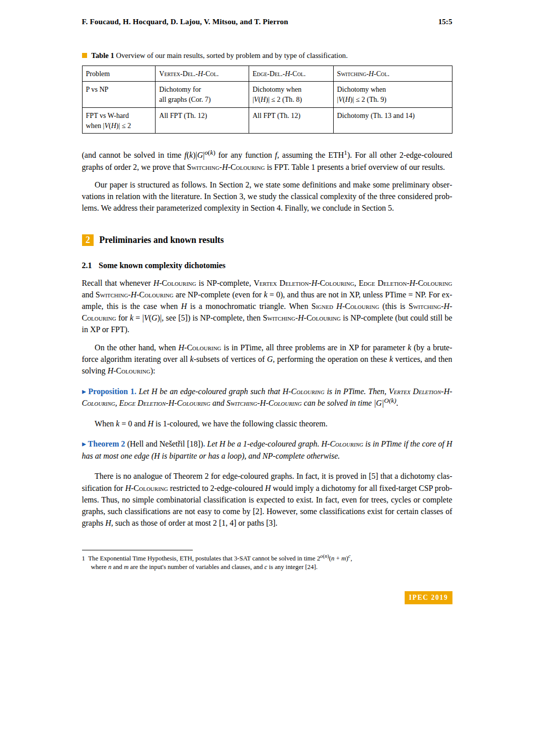F. Foucaud, H. Hocquard, D. Lajou, V. Mitsou, and T. Pierron 15:5
Table 1 Overview of our main results, sorted by problem and by type of classification.
| Problem | Vertex-Del.- H -Col. | Edge-Del.- H -Col. | Switching- H -Col. |
| --- | --- | --- | --- |
| P vs NP | Dichotomy for all graphs (Cor. 7) | Dichotomy when / V ( H )/ ≤ 2 (Th. 8) | Dichotomy when / V ( H )/ ≤ 2 (Th. 9) |
| FPT vs W-hard when / V ( H )/ ≤ 2 | All FPT (Th. 12) | All FPT (Th. 12) | Dichotomy (Th. 13 and 14) |
(and cannot be solved in time f(k)|G|o(k) for any function f, assuming the ETH1). For all other 2-edge-coloured graphs of order 2, we prove that Switching-H-Colouring is FPT. Table 1 presents a brief overview of our results.
Our paper is structured as follows. In Section 2, we state some definitions and make some preliminary observations in relation with the literature. In Section 3, we study the classical complexity of the three considered problems. We address their parameterized complexity in Section 4. Finally, we conclude in Section 5.
2 Preliminaries and known results
2.1 Some known complexity dichotomies
Recall that whenever H-Colouring is NP-complete, Vertex Deletion-H-Colouring, Edge Deletion-H-Colouring and Switching-H-Colouring are NP-complete (even for k = 0), and thus are not in XP, unless PTime = NP. For example, this is the case when H is a monochromatic triangle. When Signed H-Colouring (this is Switching-H-Colouring for k = |V(G)|, see [5]) is NP-complete, then Switching-H-Colouring is NP-complete (but could still be in XP or FPT).
On the other hand, when H-Colouring is in PTime, all three problems are in XP for parameter k (by a brute-force algorithm iterating over all k-subsets of vertices of G, performing the operation on these k vertices, and then solving H-Colouring):
▸ Proposition 1. Let H be an edge-coloured graph such that H-Colouring is in PTime. Then, Vertex Deletion-H-Colouring, Edge Deletion-H-Colouring and Switching-H-Colouring can be solved in time |G|O(k).
When k = 0 and H is 1-coloured, we have the following classic theorem.
▸ Theorem 2 (Hell and Nešetřil [18]). Let H be a 1-edge-coloured graph. H-Colouring is in PTime if the core of H has at most one edge (H is bipartite or has a loop), and NP-complete otherwise.
There is no analogue of Theorem 2 for edge-coloured graphs. In fact, it is proved in [5] that a dichotomy classification for H-Colouring restricted to 2-edge-coloured H would imply a dichotomy for all fixed-target CSP problems. Thus, no simple combinatorial classification is expected to exist. In fact, even for trees, cycles or complete graphs, such classifications are not easy to come by [2]. However, some classifications exist for certain classes of graphs H, such as those of order at most 2 [1, 4] or paths [3].
1 The Exponential Time Hypothesis, ETH, postulates that 3-SAT cannot be solved in time 2o(n)(n + m)c, where n and m are the input's number of variables and clauses, and c is any integer [24].
IPEC 2019